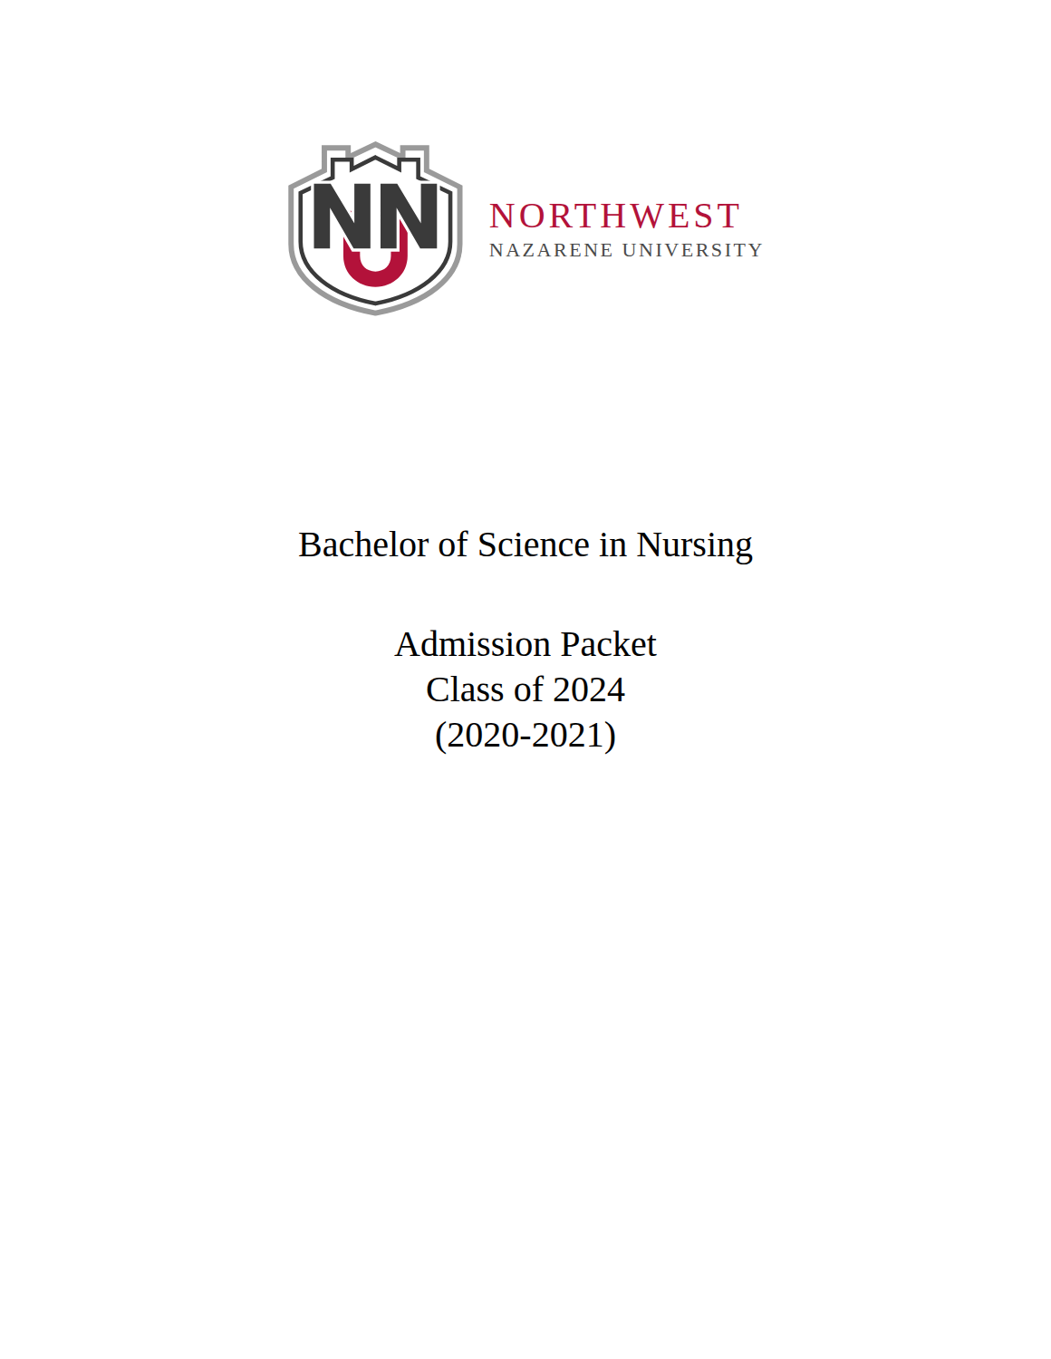NORTHWEST NAZARENE UNIVERSITY
Bachelor of Science in Nursing
Admission Packet
Class of 2024
(2020-2021)